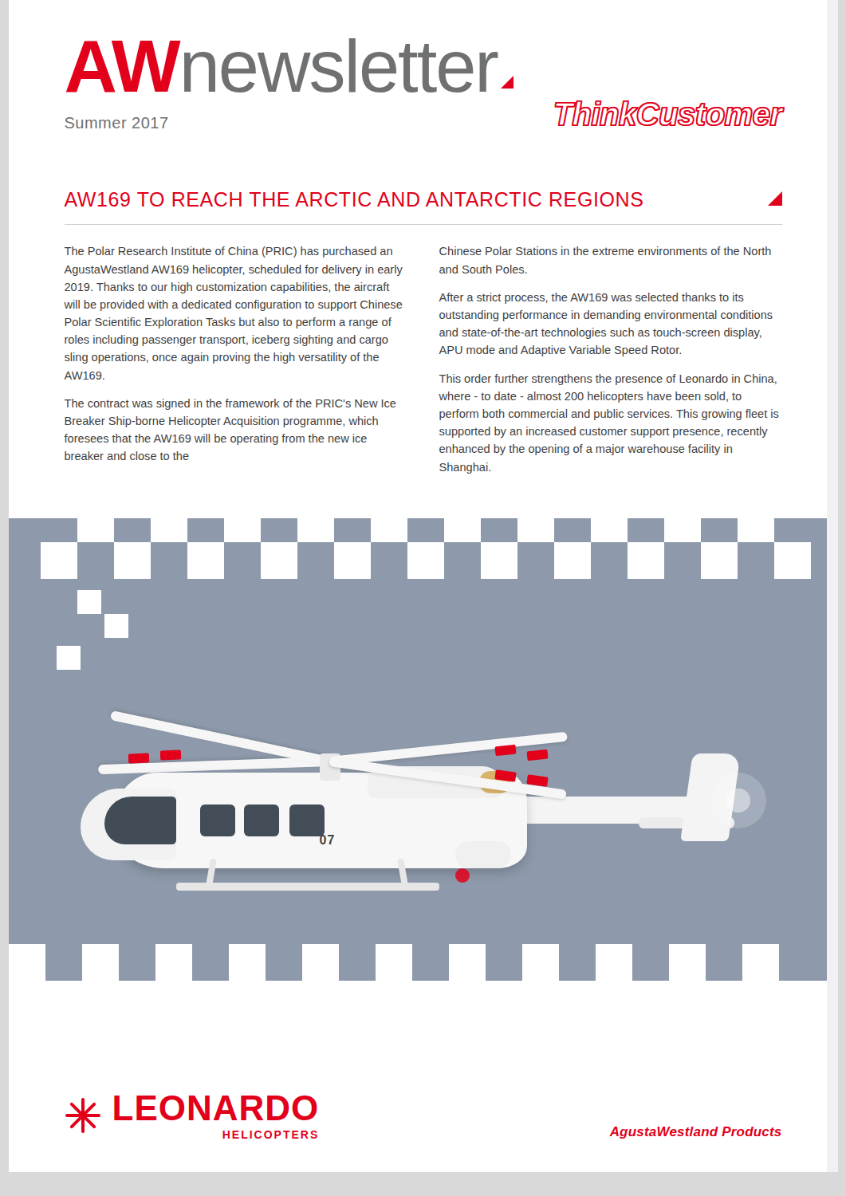AW newsletter
Summer 2017
ThinkCustomer
AW169 to reach the Arctic and Antarctic regions
The Polar Research Institute of China (PRIC) has purchased an AgustaWestland AW169 helicopter, scheduled for delivery in early 2019. Thanks to our high customization capabilities, the aircraft will be provided with a dedicated configuration to support Chinese Polar Scientific Exploration Tasks but also to perform a range of roles including passenger transport, iceberg sighting and cargo sling operations, once again proving the high versatility of the AW169.
The contract was signed in the framework of the PRIC's New Ice Breaker Ship-borne Helicopter Acquisition programme, which foresees that the AW169 will be operating from the new ice breaker and close to the
Chinese Polar Stations in the extreme environments of the North and South Poles.
After a strict process, the AW169 was selected thanks to its outstanding performance in demanding environmental conditions and state-of-the-art technologies such as touch-screen display, APU mode and Adaptive Variable Speed Rotor.
This order further strengthens the presence of Leonardo in China, where - to date - almost 200 helicopters have been sold, to perform both commercial and public services. This growing fleet is supported by an increased customer support presence, recently enhanced by the opening of a major warehouse facility in Shanghai.
07
LEONARDO
HELICOPTERS
AgustaWestland Products